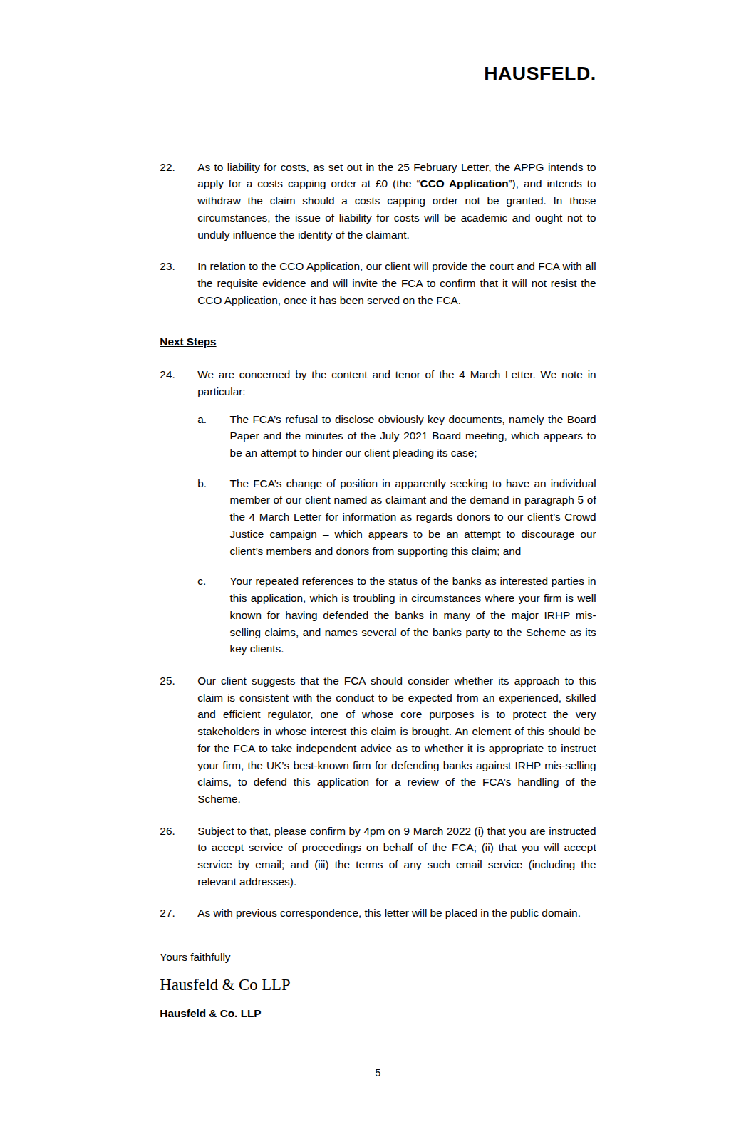HAUSFELD.
22. As to liability for costs, as set out in the 25 February Letter, the APPG intends to apply for a costs capping order at £0 (the “CCO Application”), and intends to withdraw the claim should a costs capping order not be granted. In those circumstances, the issue of liability for costs will be academic and ought not to unduly influence the identity of the claimant.
23. In relation to the CCO Application, our client will provide the court and FCA with all the requisite evidence and will invite the FCA to confirm that it will not resist the CCO Application, once it has been served on the FCA.
Next Steps
24. We are concerned by the content and tenor of the 4 March Letter. We note in particular:
a. The FCA’s refusal to disclose obviously key documents, namely the Board Paper and the minutes of the July 2021 Board meeting, which appears to be an attempt to hinder our client pleading its case;
b. The FCA’s change of position in apparently seeking to have an individual member of our client named as claimant and the demand in paragraph 5 of the 4 March Letter for information as regards donors to our client’s Crowd Justice campaign – which appears to be an attempt to discourage our client’s members and donors from supporting this claim; and
c. Your repeated references to the status of the banks as interested parties in this application, which is troubling in circumstances where your firm is well known for having defended the banks in many of the major IRHP mis-selling claims, and names several of the banks party to the Scheme as its key clients.
25. Our client suggests that the FCA should consider whether its approach to this claim is consistent with the conduct to be expected from an experienced, skilled and efficient regulator, one of whose core purposes is to protect the very stakeholders in whose interest this claim is brought. An element of this should be for the FCA to take independent advice as to whether it is appropriate to instruct your firm, the UK’s best-known firm for defending banks against IRHP mis-selling claims, to defend this application for a review of the FCA’s handling of the Scheme.
26. Subject to that, please confirm by 4pm on 9 March 2022 (i) that you are instructed to accept service of proceedings on behalf of the FCA; (ii) that you will accept service by email; and (iii) the terms of any such email service (including the relevant addresses).
27. As with previous correspondence, this letter will be placed in the public domain.
Yours faithfully
Hausfeld & Co LLP
Hausfeld & Co. LLP
5